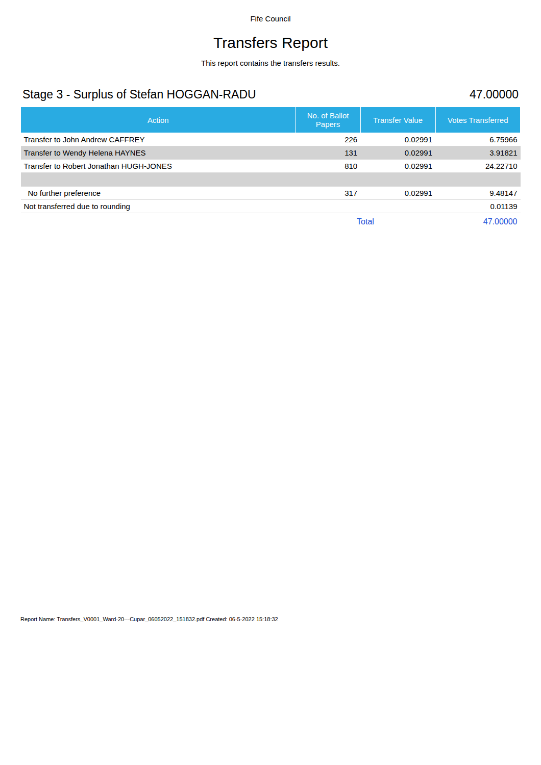Fife Council
Transfers Report
This report contains the transfers results.
Stage 3 - Surplus of Stefan HOGGAN-RADU 47.00000
| Action | No. of Ballot Papers | Transfer Value | Votes Transferred |
| --- | --- | --- | --- |
| Transfer to John Andrew CAFFREY | 226 | 0.02991 | 6.75966 |
| Transfer to Wendy Helena HAYNES | 131 | 0.02991 | 3.91821 |
| Transfer to Robert Jonathan HUGH-JONES | 810 | 0.02991 | 24.22710 |
| No further preference | 317 | 0.02991 | 9.48147 |
| Not transferred due to rounding | | | 0.01139 |
| | Total | 47.00000 |
Report Name: Transfers_V0001_Ward-20---Cupar_06052022_151832.pdf Created: 06-5-2022 15:18:32